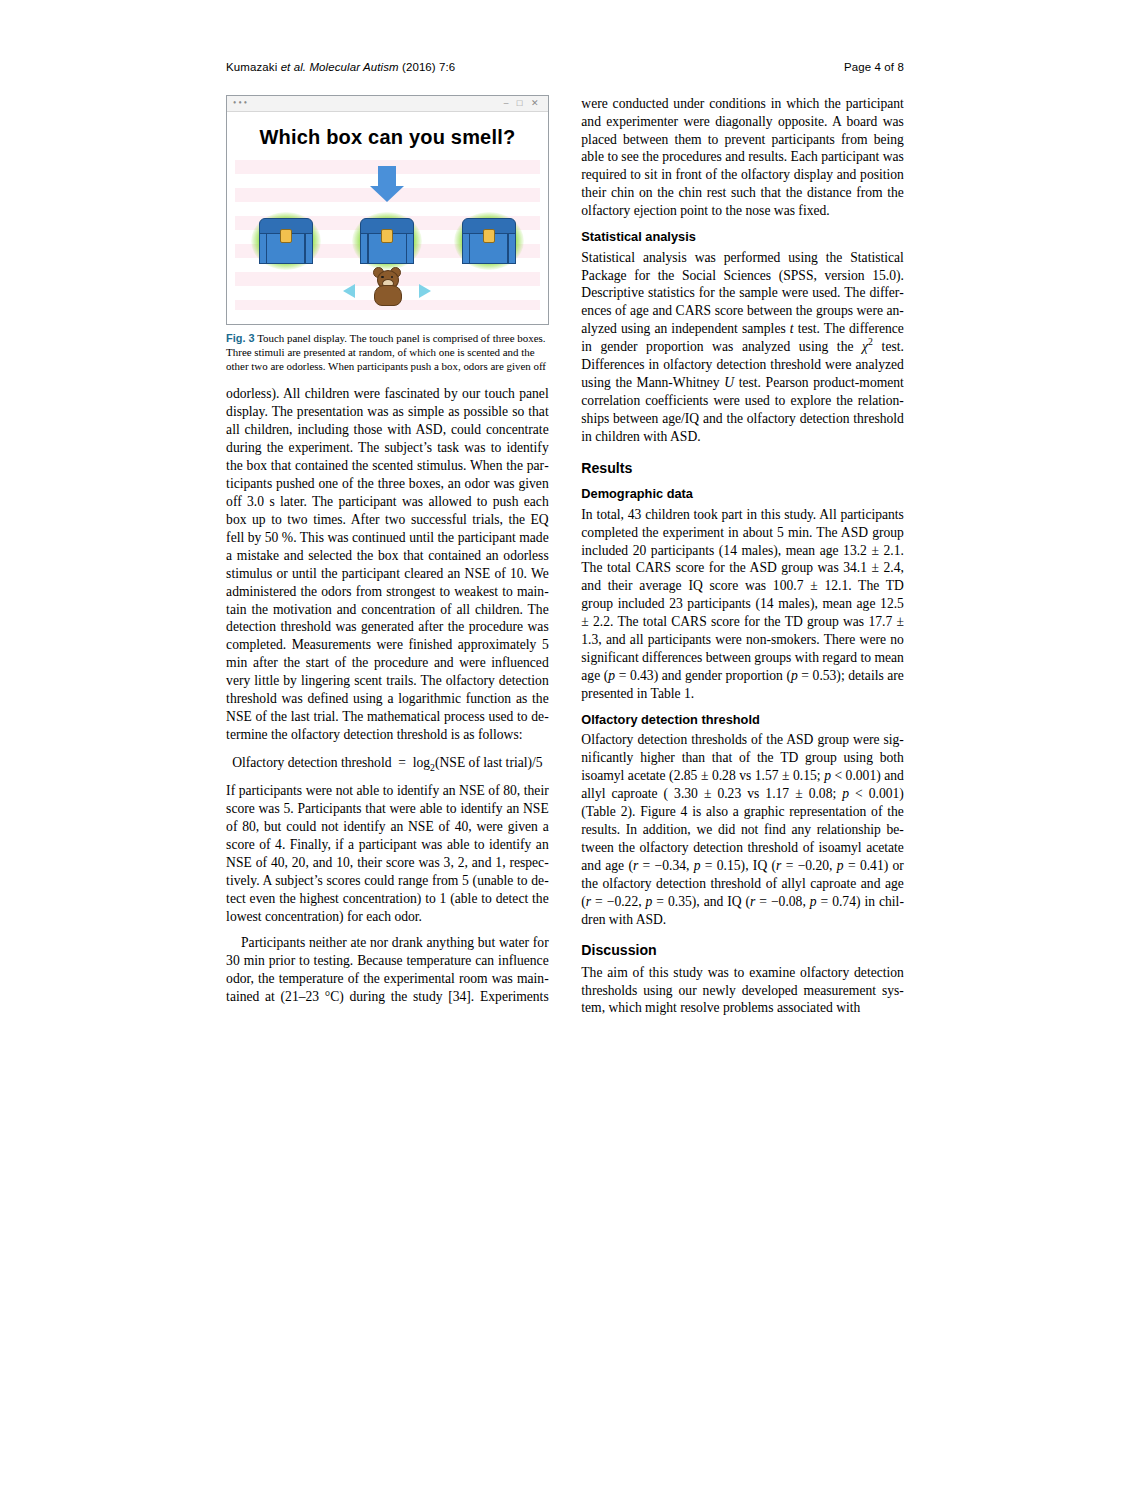Kumazaki et al. Molecular Autism (2016) 7:6
Page 4 of 8
••• – □ ✕
Which box can you smell?
Fig. 3 Touch panel display. The touch panel is comprised of three boxes. Three stimuli are presented at random, of which one is scented and the other two are odorless. When participants push a box, odors are given off
odorless). All children were fascinated by our touch panel display. The presentation was as simple as possible so that all children, including those with ASD, could concentrate during the experiment. The subject’s task was to identify the box that contained the scented stimulus. When the participants pushed one of the three boxes, an odor was given off 3.0 s later. The participant was allowed to push each box up to two times. After two successful trials, the EQ fell by 50 %. This was continued until the participant made a mistake and selected the box that contained an odorless stimulus or until the participant cleared an NSE of 10. We administered the odors from strongest to weakest to maintain the motivation and concentration of all children. The detection threshold was generated after the procedure was completed. Measurements were finished approximately 5 min after the start of the procedure and were influenced very little by lingering scent trails. The olfactory detection threshold was defined using a logarithmic function as the NSE of the last trial. The mathematical process used to determine the olfactory detection threshold is as follows:
Olfactory detection threshold = log2(NSE of last trial)/5
If participants were not able to identify an NSE of 80, their score was 5. Participants that were able to identify an NSE of 80, but could not identify an NSE of 40, were given a score of 4. Finally, if a participant was able to identify an NSE of 40, 20, and 10, their score was 3, 2, and 1, respectively. A subject’s scores could range from 5 (unable to detect even the highest concentration) to 1 (able to detect the lowest concentration) for each odor.
Participants neither ate nor drank anything but water for 30 min prior to testing. Because temperature can influence odor, the temperature of the experimental room was maintained at (21–23 °C) during the study [34]. Experiments were conducted under conditions in which the participant and experimenter were diagonally opposite. A board was placed between them to prevent participants from being able to see the procedures and results. Each participant was required to sit in front of the olfactory display and position their chin on the chin rest such that the distance from the olfactory ejection point to the nose was fixed.
Statistical analysis
Statistical analysis was performed using the Statistical Package for the Social Sciences (SPSS, version 15.0). Descriptive statistics for the sample were used. The differences of age and CARS score between the groups were analyzed using an independent samples t test. The difference in gender proportion was analyzed using the χ2 test. Differences in olfactory detection threshold were analyzed using the Mann-Whitney U test. Pearson product-moment correlation coefficients were used to explore the relationships between age/IQ and the olfactory detection threshold in children with ASD.
Results
Demographic data
In total, 43 children took part in this study. All participants completed the experiment in about 5 min. The ASD group included 20 participants (14 males), mean age 13.2 ± 2.1. The total CARS score for the ASD group was 34.1 ± 2.4, and their average IQ score was 100.7 ± 12.1. The TD group included 23 participants (14 males), mean age 12.5 ± 2.2. The total CARS score for the TD group was 17.7 ± 1.3, and all participants were non-smokers. There were no significant differences between groups with regard to mean age (p = 0.43) and gender proportion (p = 0.53); details are presented in Table 1.
Olfactory detection threshold
Olfactory detection thresholds of the ASD group were significantly higher than that of the TD group using both isoamyl acetate (2.85 ± 0.28 vs 1.57 ± 0.15; p < 0.001) and allyl caproate ( 3.30 ± 0.23 vs 1.17 ± 0.08; p < 0.001) (Table 2). Figure 4 is also a graphic representation of the results. In addition, we did not find any relationship between the olfactory detection threshold of isoamyl acetate and age (r = −0.34, p = 0.15), IQ (r = −0.20, p = 0.41) or the olfactory detection threshold of allyl caproate and age (r = −0.22, p = 0.35), and IQ (r = −0.08, p = 0.74) in children with ASD.
Discussion
The aim of this study was to examine olfactory detection thresholds using our newly developed measurement system, which might resolve problems associated with